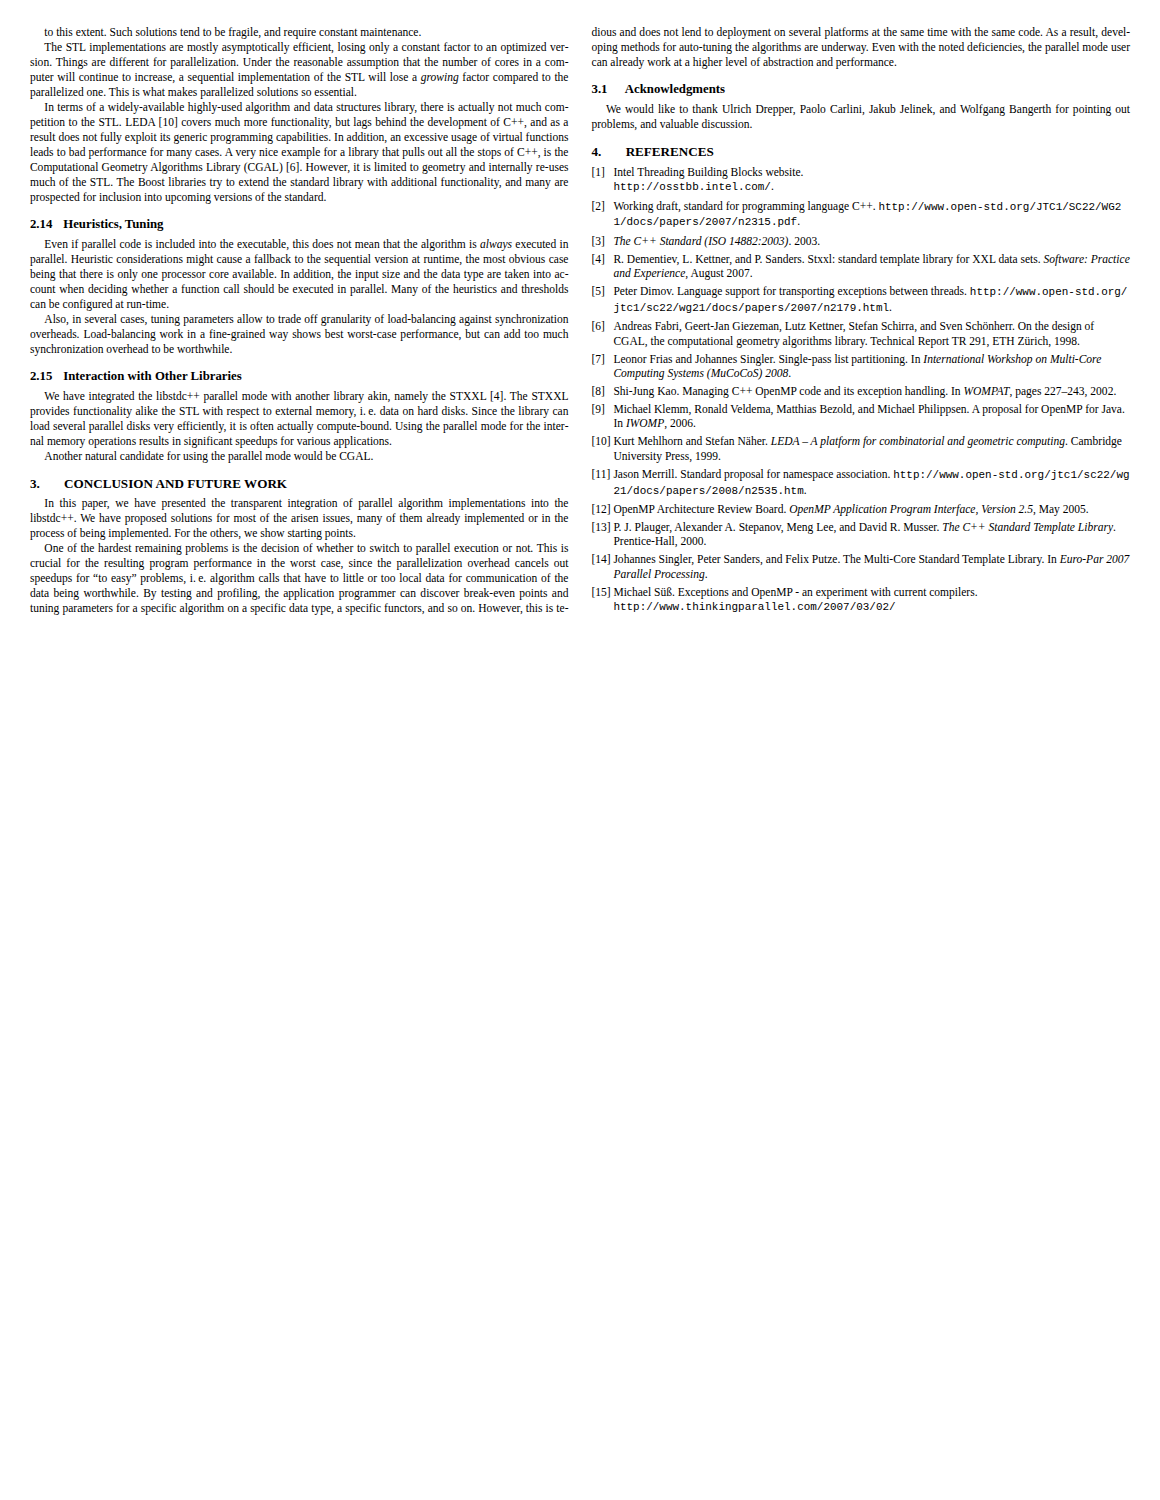to this extent. Such solutions tend to be fragile, and require constant maintenance.
The STL implementations are mostly asymptotically efficient, losing only a constant factor to an optimized version. Things are different for parallelization. Under the reasonable assumption that the number of cores in a computer will continue to increase, a sequential implementation of the STL will lose a growing factor compared to the parallelized one. This is what makes parallelized solutions so essential.
In terms of a widely-available highly-used algorithm and data structures library, there is actually not much competition to the STL. LEDA [10] covers much more functionality, but lags behind the development of C++, and as a result does not fully exploit its generic programming capabilities. In addition, an excessive usage of virtual functions leads to bad performance for many cases. A very nice example for a library that pulls out all the stops of C++, is the Computational Geometry Algorithms Library (CGAL) [6]. However, it is limited to geometry and internally re-uses much of the STL. The Boost libraries try to extend the standard library with additional functionality, and many are prospected for inclusion into upcoming versions of the standard.
2.14 Heuristics, Tuning
Even if parallel code is included into the executable, this does not mean that the algorithm is always executed in parallel. Heuristic considerations might cause a fallback to the sequential version at runtime, the most obvious case being that there is only one processor core available. In addition, the input size and the data type are taken into account when deciding whether a function call should be executed in parallel. Many of the heuristics and thresholds can be configured at run-time.
Also, in several cases, tuning parameters allow to trade off granularity of load-balancing against synchronization overheads. Load-balancing work in a fine-grained way shows best worst-case performance, but can add too much synchronization overhead to be worthwhile.
2.15 Interaction with Other Libraries
We have integrated the libstdc++ parallel mode with another library akin, namely the STXXL [4]. The STXXL provides functionality alike the STL with respect to external memory, i. e. data on hard disks. Since the library can load several parallel disks very efficiently, it is often actually compute-bound. Using the parallel mode for the internal memory operations results in significant speedups for various applications.
Another natural candidate for using the parallel mode would be CGAL.
3. CONCLUSION AND FUTURE WORK
In this paper, we have presented the transparent integration of parallel algorithm implementations into the libstdc++. We have proposed solutions for most of the arisen issues, many of them already implemented or in the process of being implemented. For the others, we show starting points.
One of the hardest remaining problems is the decision of whether to switch to parallel execution or not. This is crucial for the resulting program performance in the worst case, since the parallelization overhead cancels out speedups for “to easy” problems, i. e. algorithm calls that have to little or too local data for communication of the data being worthwhile. By testing and profiling, the application programmer can discover break-even points and tuning parameters for a specific algorithm on a specific data type, a specific functors, and so on. However, this is tedious and does not lend to deployment on several platforms at the same time with the same code. As a result, developing methods for auto-tuning the algorithms are underway. Even with the noted deficiencies, the parallel mode user can already work at a higher level of abstraction and performance.
3.1 Acknowledgments
We would like to thank Ulrich Drepper, Paolo Carlini, Jakub Jelinek, and Wolfgang Bangerth for pointing out problems, and valuable discussion.
4. REFERENCES
[1] Intel Threading Building Blocks website.
http://osstbb.intel.com/.
[2] Working draft, standard for programming language C++. http://www.open-std.org/JTC1/SC22/WG21/docs/papers/2007/n2315.pdf.
[3] The C++ Standard (ISO 14882:2003). 2003.
[4] R. Dementiev, L. Kettner, and P. Sanders. Stxxl: standard template library for XXL data sets. Software: Practice and Experience, August 2007.
[5] Peter Dimov. Language support for transporting exceptions between threads. http://www.open-std.org/jtc1/sc22/wg21/docs/papers/2007/n2179.html.
[6] Andreas Fabri, Geert-Jan Giezeman, Lutz Kettner, Stefan Schirra, and Sven Schönherr. On the design of CGAL, the computational geometry algorithms library. Technical Report TR 291, ETH Zürich, 1998.
[7] Leonor Frias and Johannes Singler. Single-pass list partitioning. In International Workshop on Multi-Core Computing Systems (MuCoCoS) 2008.
[8] Shi-Jung Kao. Managing C++ OpenMP code and its exception handling. In WOMPAT, pages 227–243, 2002.
[9] Michael Klemm, Ronald Veldema, Matthias Bezold, and Michael Philippsen. A proposal for OpenMP for Java. In IWOMP, 2006.
[10] Kurt Mehlhorn and Stefan Näher. LEDA – A platform for combinatorial and geometric computing. Cambridge University Press, 1999.
[11] Jason Merrill. Standard proposal for namespace association. http://www.open-std.org/jtc1/sc22/wg21/docs/papers/2008/n2535.htm.
[12] OpenMP Architecture Review Board. OpenMP Application Program Interface, Version 2.5, May 2005.
[13] P. J. Plauger, Alexander A. Stepanov, Meng Lee, and David R. Musser. The C++ Standard Template Library. Prentice-Hall, 2000.
[14] Johannes Singler, Peter Sanders, and Felix Putze. The Multi-Core Standard Template Library. In Euro-Par 2007 Parallel Processing.
[15] Michael Süß. Exceptions and OpenMP - an experiment with current compilers.
http://www.thinkingparallel.com/2007/03/02/